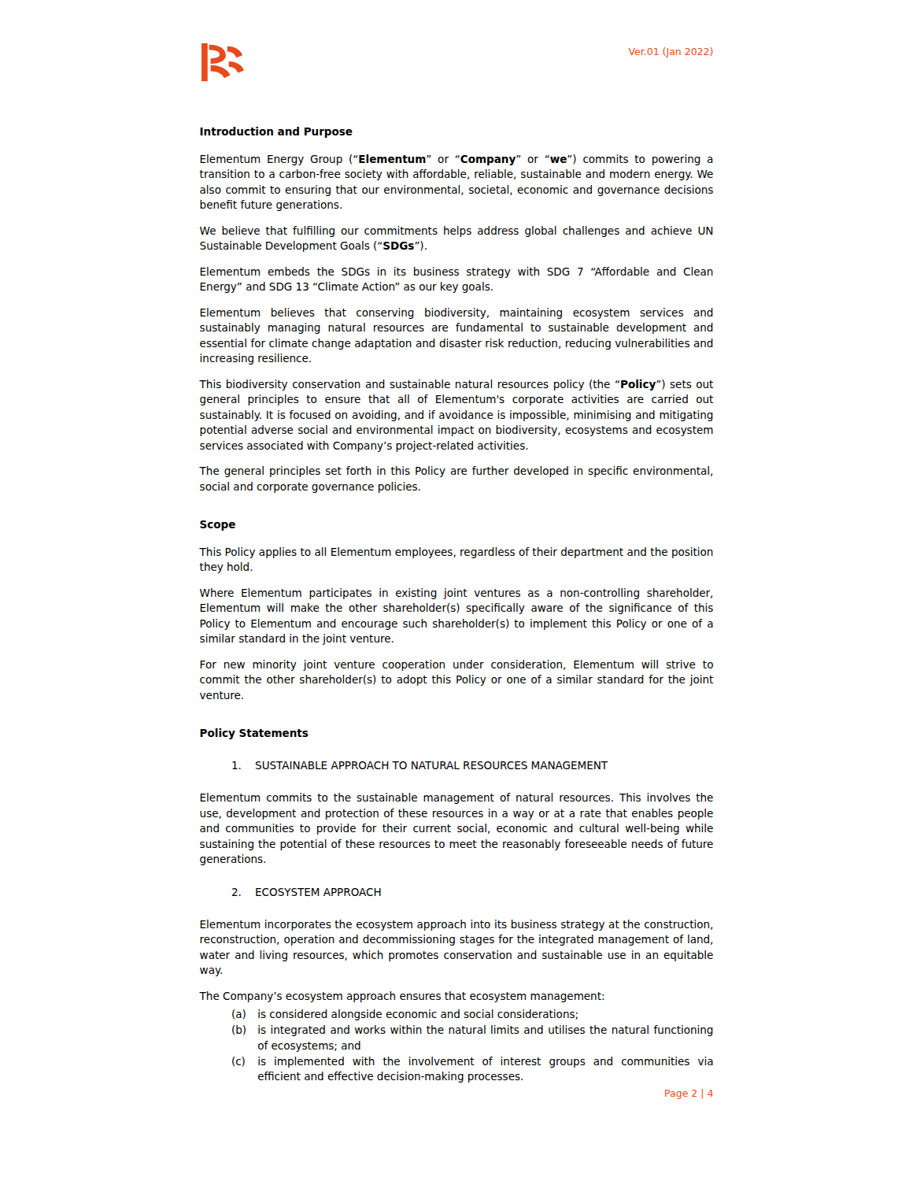Ver.01 (Jan 2022)
Introduction and Purpose
Elementum Energy Group (“Elementum” or “Company” or “we”) commits to powering a transition to a carbon-free society with affordable, reliable, sustainable and modern energy. We also commit to ensuring that our environmental, societal, economic and governance decisions benefit future generations.
We believe that fulfilling our commitments helps address global challenges and achieve UN Sustainable Development Goals (“SDGs”).
Elementum embeds the SDGs in its business strategy with SDG 7 “Affordable and Clean Energy” and SDG 13 “Climate Action” as our key goals.
Elementum believes that conserving biodiversity, maintaining ecosystem services and sustainably managing natural resources are fundamental to sustainable development and essential for climate change adaptation and disaster risk reduction, reducing vulnerabilities and increasing resilience.
This biodiversity conservation and sustainable natural resources policy (the “Policy”) sets out general principles to ensure that all of Elementum's corporate activities are carried out sustainably. It is focused on avoiding, and if avoidance is impossible, minimising and mitigating potential adverse social and environmental impact on biodiversity, ecosystems and ecosystem services associated with Company’s project-related activities.
The general principles set forth in this Policy are further developed in specific environmental, social and corporate governance policies.
Scope
This Policy applies to all Elementum employees, regardless of their department and the position they hold.
Where Elementum participates in existing joint ventures as a non-controlling shareholder, Elementum will make the other shareholder(s) specifically aware of the significance of this Policy to Elementum and encourage such shareholder(s) to implement this Policy or one of a similar standard in the joint venture.
For new minority joint venture cooperation under consideration, Elementum will strive to commit the other shareholder(s) to adopt this Policy or one of a similar standard for the joint venture.
Policy Statements
1. SUSTAINABLE APPROACH TO NATURAL RESOURCES MANAGEMENT
Elementum commits to the sustainable management of natural resources. This involves the use, development and protection of these resources in a way or at a rate that enables people and communities to provide for their current social, economic and cultural well-being while sustaining the potential of these resources to meet the reasonably foreseeable needs of future generations.
2. ECOSYSTEM APPROACH
Elementum incorporates the ecosystem approach into its business strategy at the construction, reconstruction, operation and decommissioning stages for the integrated management of land, water and living resources, which promotes conservation and sustainable use in an equitable way.
The Company’s ecosystem approach ensures that ecosystem management:
(a) is considered alongside economic and social considerations;
(b) is integrated and works within the natural limits and utilises the natural functioning of ecosystems; and
(c) is implemented with the involvement of interest groups and communities via efficient and effective decision-making processes.
Page 2 | 4